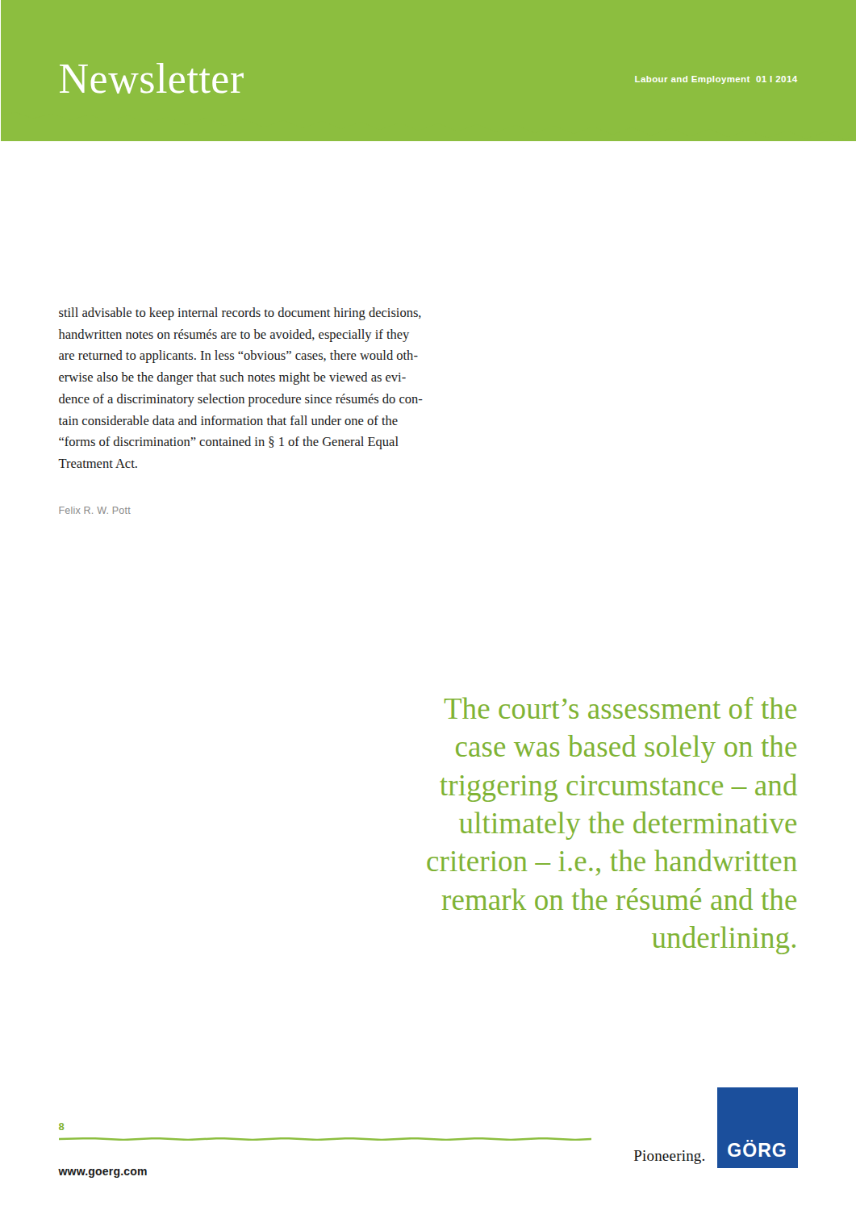Newsletter
Labour and Employment 01 I 2014
still advisable to keep internal records to document hiring decisions, handwritten notes on résumés are to be avoided, especially if they are returned to applicants. In less “obvious” cases, there would otherwise also be the danger that such notes might be viewed as evidence of a discriminatory selection procedure since résumés do contain considerable data and information that fall under one of the “forms of discrimination” contained in § 1 of the General Equal Treatment Act.
Felix R. W. Pott
The court’s assessment of the case was based solely on the triggering circumstance – and ultimately the determinative criterion – i.e., the handwritten remark on the résumé and the underlining.
8
www.goerg.com
Pioneering.
GÖRG